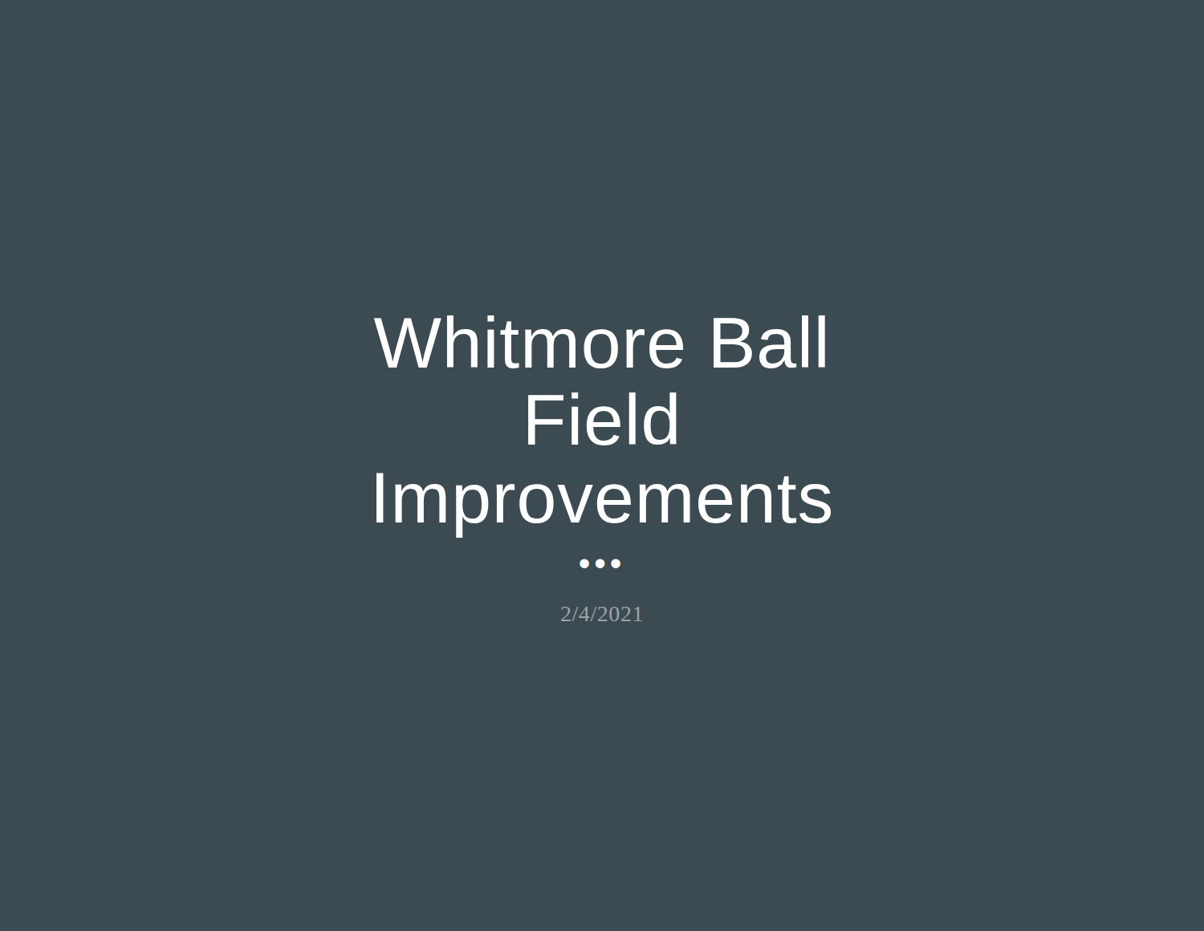Whitmore Ball Field Improvements
•••
2/4/2021